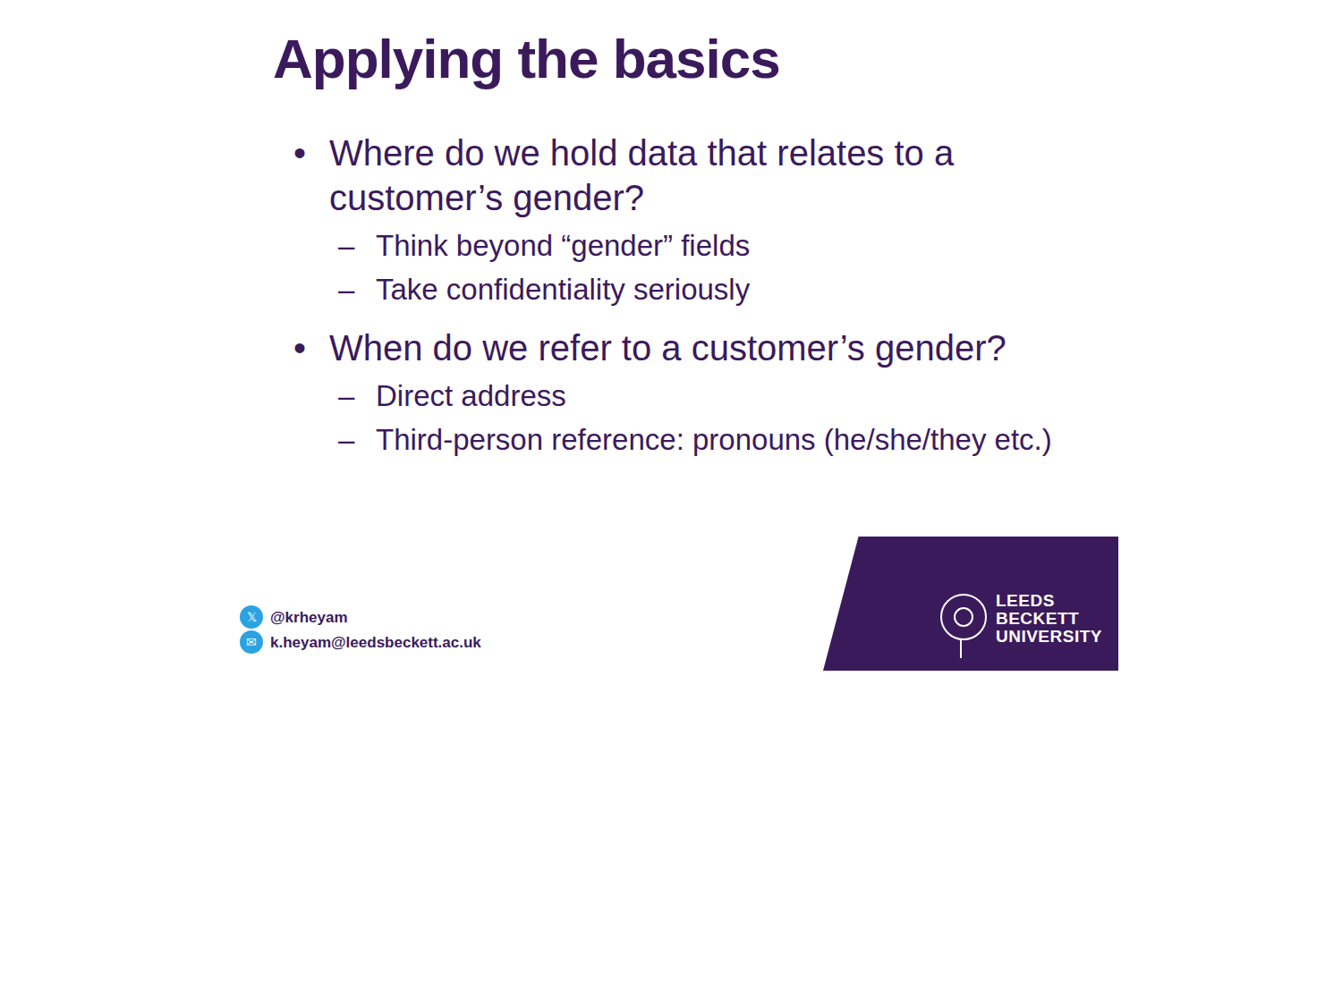Applying the basics
Where do we hold data that relates to a customer’s gender?
Think beyond “gender” fields
Take confidentiality seriously
When do we refer to a customer’s gender?
Direct address
Third-person reference: pronouns (he/she/they etc.)
LEEDS
BECKETT
UNIVERSITY
𝕏@krheyam
✉k.heyam@leedsbeckett.ac.uk